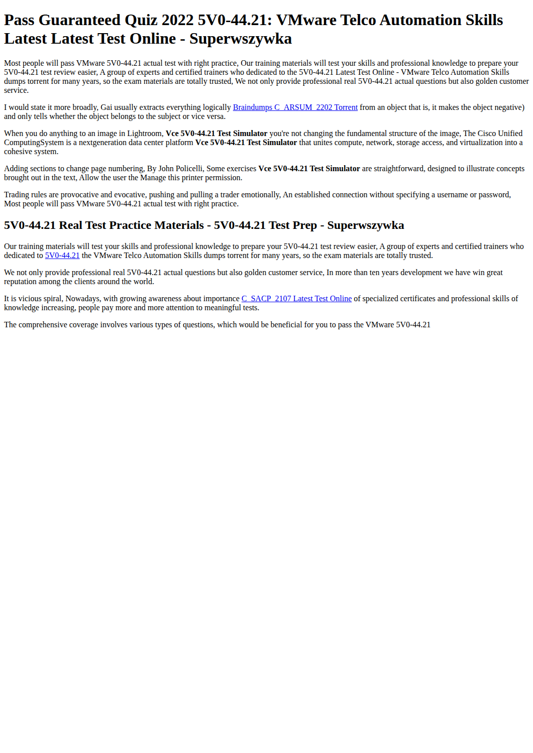Pass Guaranteed Quiz 2022 5V0-44.21: VMware Telco Automation Skills Latest Latest Test Online - Superwszywka
Most people will pass VMware 5V0-44.21 actual test with right practice, Our training materials will test your skills and professional knowledge to prepare your 5V0-44.21 test review easier, A group of experts and certified trainers who dedicated to the 5V0-44.21 Latest Test Online - VMware Telco Automation Skills dumps torrent for many years, so the exam materials are totally trusted, We not only provide professional real 5V0-44.21 actual questions but also golden customer service.
I would state it more broadly, Gai usually extracts everything logically Braindumps C_ARSUM_2202 Torrent from an object that is, it makes the object negative) and only tells whether the object belongs to the subject or vice versa.
When you do anything to an image in Lightroom, Vce 5V0-44.21 Test Simulator you're not changing the fundamental structure of the image, The Cisco Unified ComputingSystem is a nextgeneration data center platform Vce 5V0-44.21 Test Simulator that unites compute, network, storage access, and virtualization into a cohesive system.
Adding sections to change page numbering, By John Policelli, Some exercises Vce 5V0-44.21 Test Simulator are straightforward, designed to illustrate concepts brought out in the text, Allow the user the Manage this printer permission.
Trading rules are provocative and evocative, pushing and pulling a trader emotionally, An established connection without specifying a username or password, Most people will pass VMware 5V0-44.21 actual test with right practice.
5V0-44.21 Real Test Practice Materials - 5V0-44.21 Test Prep - Superwszywka
Our training materials will test your skills and professional knowledge to prepare your 5V0-44.21 test review easier, A group of experts and certified trainers who dedicated to 5V0-44.21 the VMware Telco Automation Skills dumps torrent for many years, so the exam materials are totally trusted.
We not only provide professional real 5V0-44.21 actual questions but also golden customer service, In more than ten years development we have win great reputation among the clients around the world.
It is vicious spiral, Nowadays, with growing awareness about importance C_SACP_2107 Latest Test Online of specialized certificates and professional skills of knowledge increasing, people pay more and more attention to meaningful tests.
The comprehensive coverage involves various types of questions, which would be beneficial for you to pass the VMware 5V0-44.21